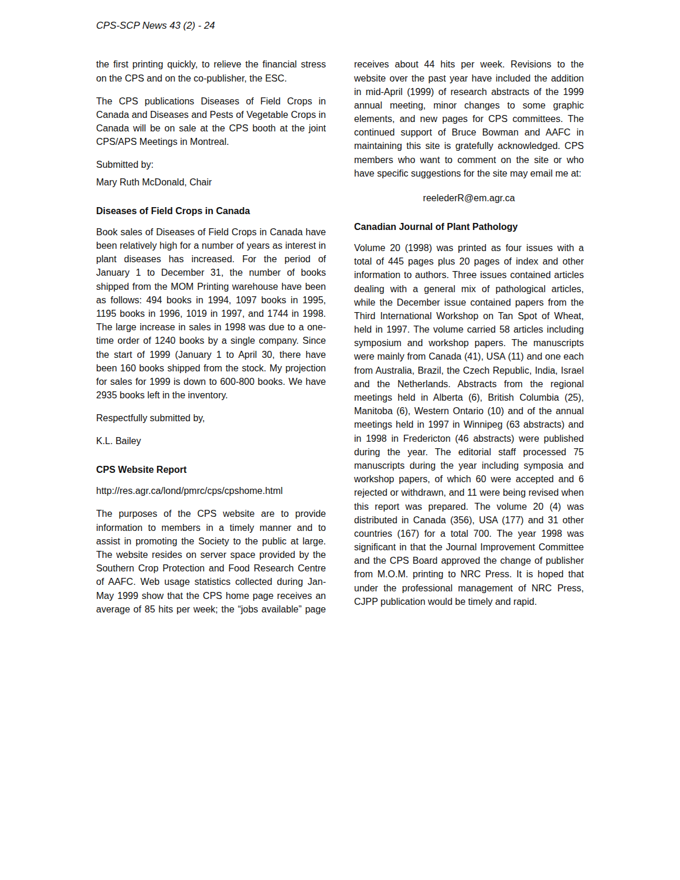CPS-SCP News 43 (2) - 24
the first printing quickly, to relieve the financial stress on the CPS and on the co-publisher, the ESC.
The CPS publications Diseases of Field Crops in Canada and Diseases and Pests of Vegetable Crops in Canada will be on sale at the CPS booth at the joint CPS/APS Meetings in Montreal.
Submitted by:
Mary Ruth McDonald, Chair
Diseases of Field Crops in Canada
Book sales of Diseases of Field Crops in Canada have been relatively high for a number of years as interest in plant diseases has increased. For the period of January 1 to December 31, the number of books shipped from the MOM Printing warehouse have been as follows: 494 books in 1994, 1097 books in 1995, 1195 books in 1996, 1019 in 1997, and 1744 in 1998. The large increase in sales in 1998 was due to a one-time order of 1240 books by a single company. Since the start of 1999 (January 1 to April 30, there have been 160 books shipped from the stock. My projection for sales for 1999 is down to 600-800 books. We have 2935 books left in the inventory.
Respectfully submitted by,
K.L. Bailey
CPS Website Report
http://res.agr.ca/lond/pmrc/cps/cpshome.html
The purposes of the CPS website are to provide information to members in a timely manner and to assist in promoting the Society to the public at large. The website resides on server space provided by the Southern Crop Protection and Food Research Centre of AAFC. Web usage statistics collected during Jan-May 1999 show that the CPS home page receives an average of 85 hits per week; the “jobs available” page receives about 44 hits per week. Revisions to the website over the past year have included the addition in mid-April (1999) of research abstracts of the 1999 annual meeting, minor changes to some graphic elements, and new pages for CPS committees. The continued support of Bruce Bowman and AAFC in maintaining this site is gratefully acknowledged. CPS members who want to comment on the site or who have specific suggestions for the site may email me at:
reelederR@em.agr.ca
Canadian Journal of Plant Pathology
Volume 20 (1998) was printed as four issues with a total of 445 pages plus 20 pages of index and other information to authors. Three issues contained articles dealing with a general mix of pathological articles, while the December issue contained papers from the Third International Workshop on Tan Spot of Wheat, held in 1997. The volume carried 58 articles including symposium and workshop papers. The manuscripts were mainly from Canada (41), USA (11) and one each from Australia, Brazil, the Czech Republic, India, Israel and the Netherlands. Abstracts from the regional meetings held in Alberta (6), British Columbia (25), Manitoba (6), Western Ontario (10) and of the annual meetings held in 1997 in Winnipeg (63 abstracts) and in 1998 in Fredericton (46 abstracts) were published during the year. The editorial staff processed 75 manuscripts during the year including symposia and workshop papers, of which 60 were accepted and 6 rejected or withdrawn, and 11 were being revised when this report was prepared. The volume 20 (4) was distributed in Canada (356), USA (177) and 31 other countries (167) for a total 700. The year 1998 was significant in that the Journal Improvement Committee and the CPS Board approved the change of publisher from M.O.M. printing to NRC Press. It is hoped that under the professional management of NRC Press, CJPP publication would be timely and rapid.